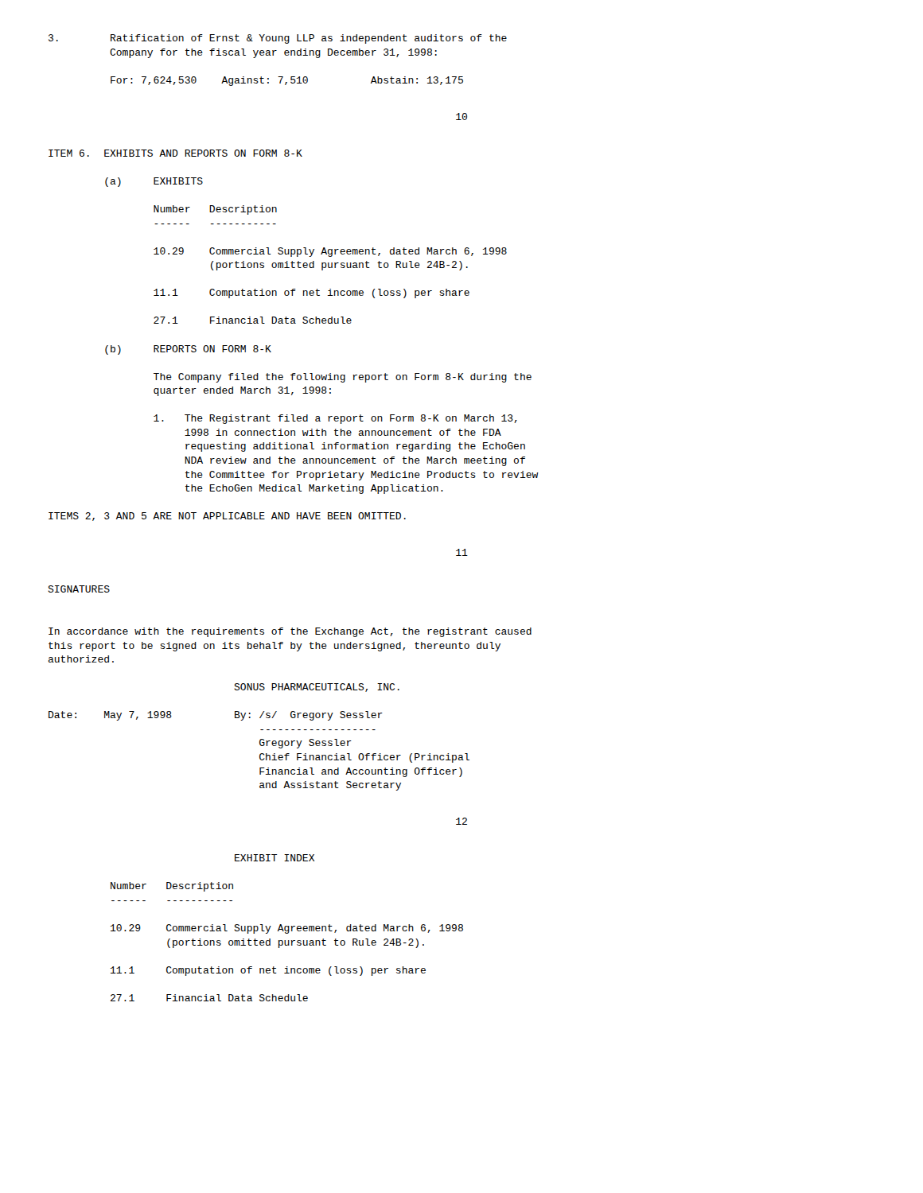3.        Ratification of Ernst & Young LLP as independent auditors of the
          Company for the fiscal year ending December 31, 1998:

          For: 7,624,530    Against: 7,510          Abstain: 13,175
10
ITEM 6.  EXHIBITS AND REPORTS ON FORM 8-K

         (a)     EXHIBITS

                 Number   Description
                 ------   -----------

                 10.29    Commercial Supply Agreement, dated March 6, 1998
                          (portions omitted pursuant to Rule 24B-2).

                 11.1     Computation of net income (loss) per share

                 27.1     Financial Data Schedule

         (b)     REPORTS ON FORM 8-K

                 The Company filed the following report on Form 8-K during the
                 quarter ended March 31, 1998:

                 1.   The Registrant filed a report on Form 8-K on March 13,
                      1998 in connection with the announcement of the FDA
                      requesting additional information regarding the EchoGen
                      NDA review and the announcement of the March meeting of
                      the Committee for Proprietary Medicine Products to review
                      the EchoGen Medical Marketing Application.

ITEMS 2, 3 AND 5 ARE NOT APPLICABLE AND HAVE BEEN OMITTED.
11
SIGNATURES


In accordance with the requirements of the Exchange Act, the registrant caused
this report to be signed on its behalf by the undersigned, thereunto duly
authorized.

                              SONUS PHARMACEUTICALS, INC.

Date:    May 7, 1998          By: /s/  Gregory Sessler
                                  -------------------
                                  Gregory Sessler
                                  Chief Financial Officer (Principal
                                  Financial and Accounting Officer)
                                  and Assistant Secretary
12
                              EXHIBIT INDEX

          Number   Description
          ------   -----------

          10.29    Commercial Supply Agreement, dated March 6, 1998
                   (portions omitted pursuant to Rule 24B-2).

          11.1     Computation of net income (loss) per share

          27.1     Financial Data Schedule